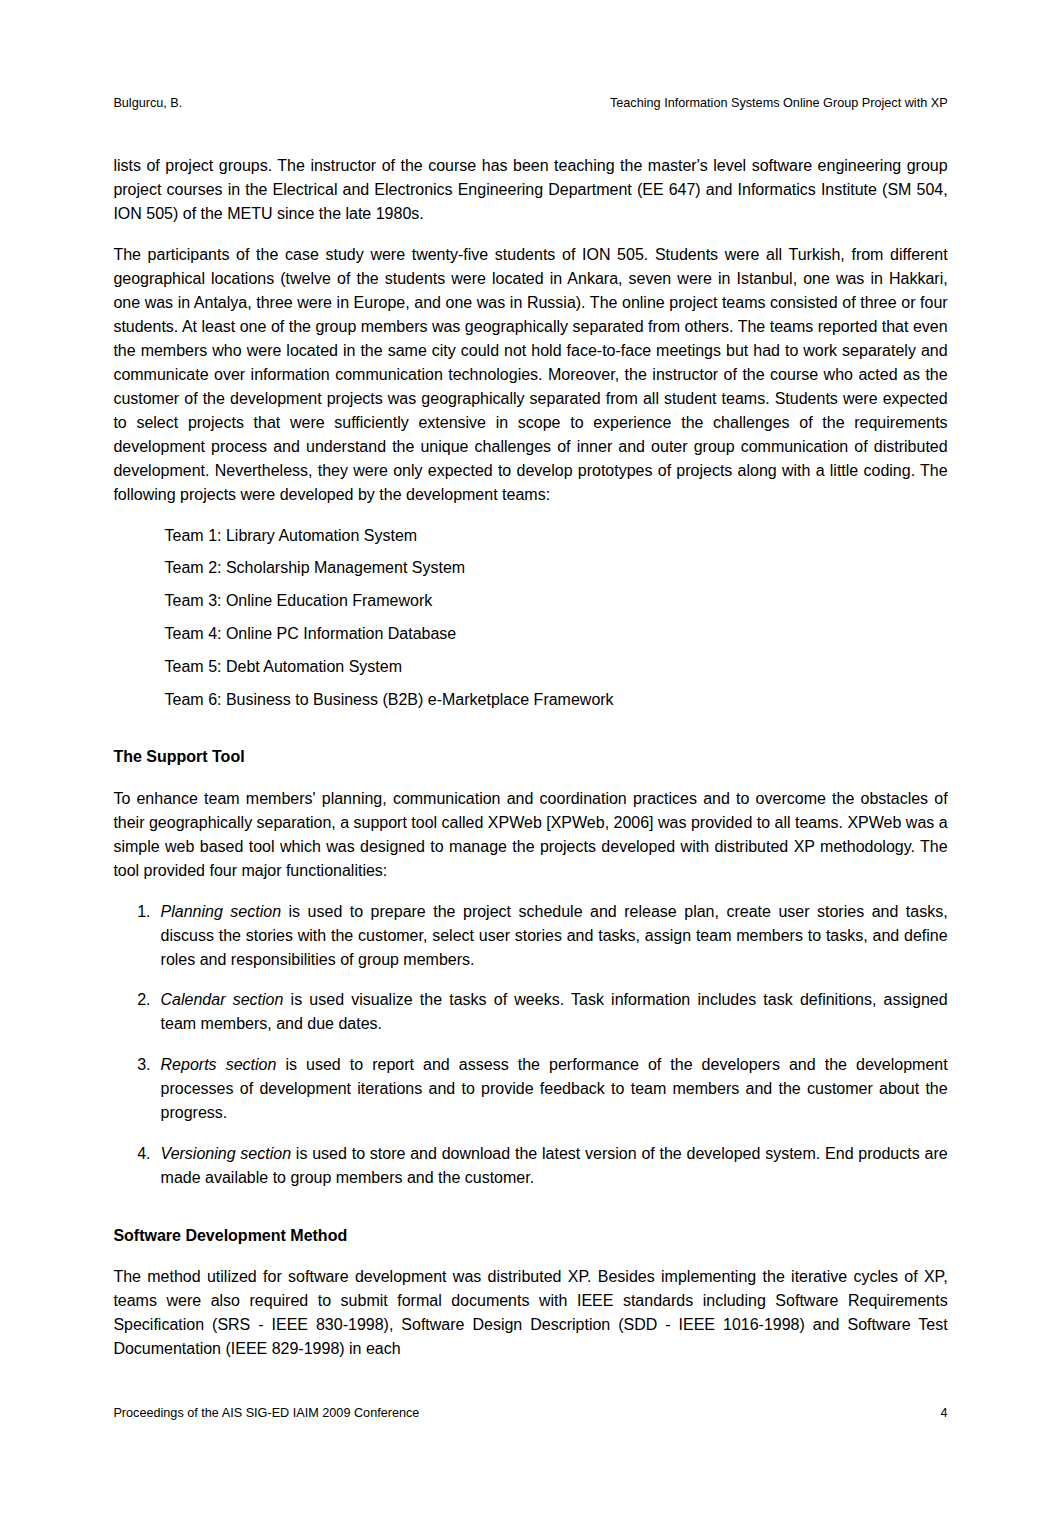Bulgurcu, B. Teaching Information Systems Online Group Project with XP
lists of project groups. The instructor of the course has been teaching the master's level software engineering group project courses in the Electrical and Electronics Engineering Department (EE 647) and Informatics Institute (SM 504, ION 505) of the METU since the late 1980s.
The participants of the case study were twenty-five students of ION 505. Students were all Turkish, from different geographical locations (twelve of the students were located in Ankara, seven were in Istanbul, one was in Hakkari, one was in Antalya, three were in Europe, and one was in Russia). The online project teams consisted of three or four students. At least one of the group members was geographically separated from others. The teams reported that even the members who were located in the same city could not hold face-to-face meetings but had to work separately and communicate over information communication technologies. Moreover, the instructor of the course who acted as the customer of the development projects was geographically separated from all student teams. Students were expected to select projects that were sufficiently extensive in scope to experience the challenges of the requirements development process and understand the unique challenges of inner and outer group communication of distributed development. Nevertheless, they were only expected to develop prototypes of projects along with a little coding. The following projects were developed by the development teams:
Team 1: Library Automation System
Team 2: Scholarship Management System
Team 3: Online Education Framework
Team 4: Online PC Information Database
Team 5: Debt Automation System
Team 6: Business to Business (B2B) e-Marketplace Framework
The Support Tool
To enhance team members' planning, communication and coordination practices and to overcome the obstacles of their geographically separation, a support tool called XPWeb [XPWeb, 2006] was provided to all teams. XPWeb was a simple web based tool which was designed to manage the projects developed with distributed XP methodology. The tool provided four major functionalities:
Planning section is used to prepare the project schedule and release plan, create user stories and tasks, discuss the stories with the customer, select user stories and tasks, assign team members to tasks, and define roles and responsibilities of group members.
Calendar section is used visualize the tasks of weeks. Task information includes task definitions, assigned team members, and due dates.
Reports section is used to report and assess the performance of the developers and the development processes of development iterations and to provide feedback to team members and the customer about the progress.
Versioning section is used to store and download the latest version of the developed system. End products are made available to group members and the customer.
Software Development Method
The method utilized for software development was distributed XP. Besides implementing the iterative cycles of XP, teams were also required to submit formal documents with IEEE standards including Software Requirements Specification (SRS - IEEE 830-1998), Software Design Description (SDD - IEEE 1016-1998) and Software Test Documentation (IEEE 829-1998) in each
Proceedings of the AIS SIG-ED IAIM 2009 Conference 4